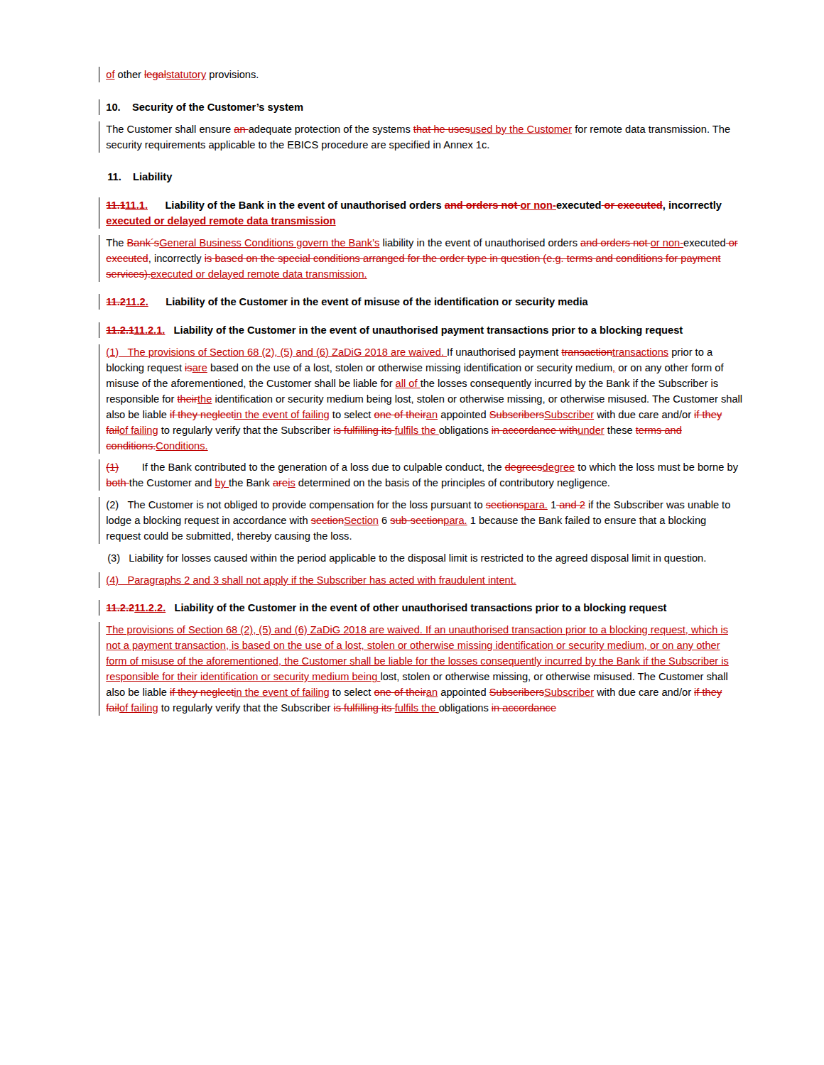of other legal statutory provisions.
10. Security of the Customer’s system
The Customer shall ensure an adequate protection of the systems that he uses used by the Customer for remote data transmission. The security requirements applicable to the EBICS procedure are specified in Annex 1c.
11. Liability
11.111.1. Liability of the Bank in the event of unauthorised orders and orders not or non-executed or executed, incorrectly executed or delayed remote data transmission
The Bank´s General Business Conditions govern the Bank’s liability in the event of unauthorised orders and orders not or non-executed or executed, incorrectly is based on the special conditions arranged for the order type in question (e.g. terms and conditions for payment services). executed or delayed remote data transmission.
11.211.2. Liability of the Customer in the event of misuse of the identification or security media
11.2.111.2.1. Liability of the Customer in the event of unauthorised payment transactions prior to a blocking request
(1) The provisions of Section 68 (2), (5) and (6) ZaDiG 2018 are waived. If unauthorised payment transaction transactions prior to a blocking request is are based on the use of a lost, stolen or otherwise missing identification or security medium, or on any other form of misuse of the aforementioned, the Customer shall be liable for all of the losses consequently incurred by the Bank if the Subscriber is responsible for their the identification or security medium being lost, stolen or otherwise missing, or otherwise misused. The Customer shall also be liable if they neglect in the event of failing to select one of their an appointed Subscribers Subscriber with due care and/or if they fail of failing to regularly verify that the Subscriber is fulfilling its fulfils the obligations in accordance with under these terms and conditions. Conditions.
(1) If the Bank contributed to the generation of a loss due to culpable conduct, the degrees degree to which the loss must be borne by both the Customer and by the Bank are is determined on the basis of the principles of contributory negligence.
(2) The Customer is not obliged to provide compensation for the loss pursuant to sections para. 1 and 2 if the Subscriber was unable to lodge a blocking request in accordance with section Section 6 sub-section para. 1 because the Bank failed to ensure that a blocking request could be submitted, thereby causing the loss.
(3) Liability for losses caused within the period applicable to the disposal limit is restricted to the agreed disposal limit in question.
(4) Paragraphs 2 and 3 shall not apply if the Subscriber has acted with fraudulent intent.
11.2.211.2.2. Liability of the Customer in the event of other unauthorised transactions prior to a blocking request
The provisions of Section 68 (2), (5) and (6) ZaDiG 2018 are waived. If an unauthorised transaction prior to a blocking request, which is not a payment transaction, is based on the use of a lost, stolen or otherwise missing identification or security medium, or on any other form of misuse of the aforementioned, the Customer shall be liable for the losses consequently incurred by the Bank if the Subscriber is responsible for their identification or security medium being lost, stolen or otherwise missing, or otherwise misused. The Customer shall also be liable if they neglect in the event of failing to select one of their an appointed Subscribers Subscriber with due care and/or if they fail of failing to regularly verify that the Subscriber is fulfilling its fulfils the obligations in accordance